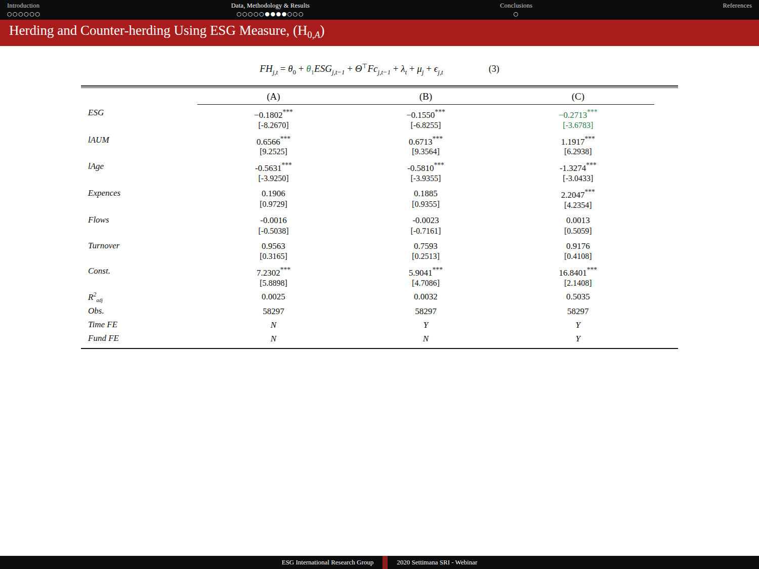Introduction ○○○○○○
Data, Methodology & Results ○○○○○●●●●○○○
Conclusions ○
References
Herding and Counter-herding Using ESG Measure, (H0,A)
FHj,t = θ0 + θ1 ESGj,t−1 + Θ⊤Fcj,t−1 + λt + μj + ϵj,t (3)
| | (A) | (B) | (C) |
| --- | --- | --- | --- |
| ESG | −0.1802 *** [-8.2670] | −0.1550 *** [-6.8255] | −0.2713 *** [-3.6783] |
| lAUM | 0.6566 *** [9.2525] | 0.6713 *** [9.3564] | 1.1917 *** [6.2938] |
| lAge | -0.5631 *** [-3.9250] | -0.5810 *** [-3.9355] | -1.3274 *** [-3.0433] |
| Expences | 0.1906 [0.9729] | 0.1885 [0.9355] | 2.2047 *** [4.2354] |
| Flows | -0.0016 [-0.5038] | -0.0023 [-0.7161] | 0.0013 [0.5059] |
| Turnover | 0.9563 [0.3165] | 0.7593 [0.2513] | 0.9176 [0.4108] |
| Const. | 7.2302 *** [5.8898] | 5.9041 *** [4.7086] | 16.8401 *** [2.1408] |
| R 2 adj | 0.0025 | 0.0032 | 0.5035 |
| Obs. | 58297 | 58297 | 58297 |
| Time FE | N | Y | Y |
| Fund FE | N | N | Y |
ESG International Research Group
2020 Settimana SRI - Webinar